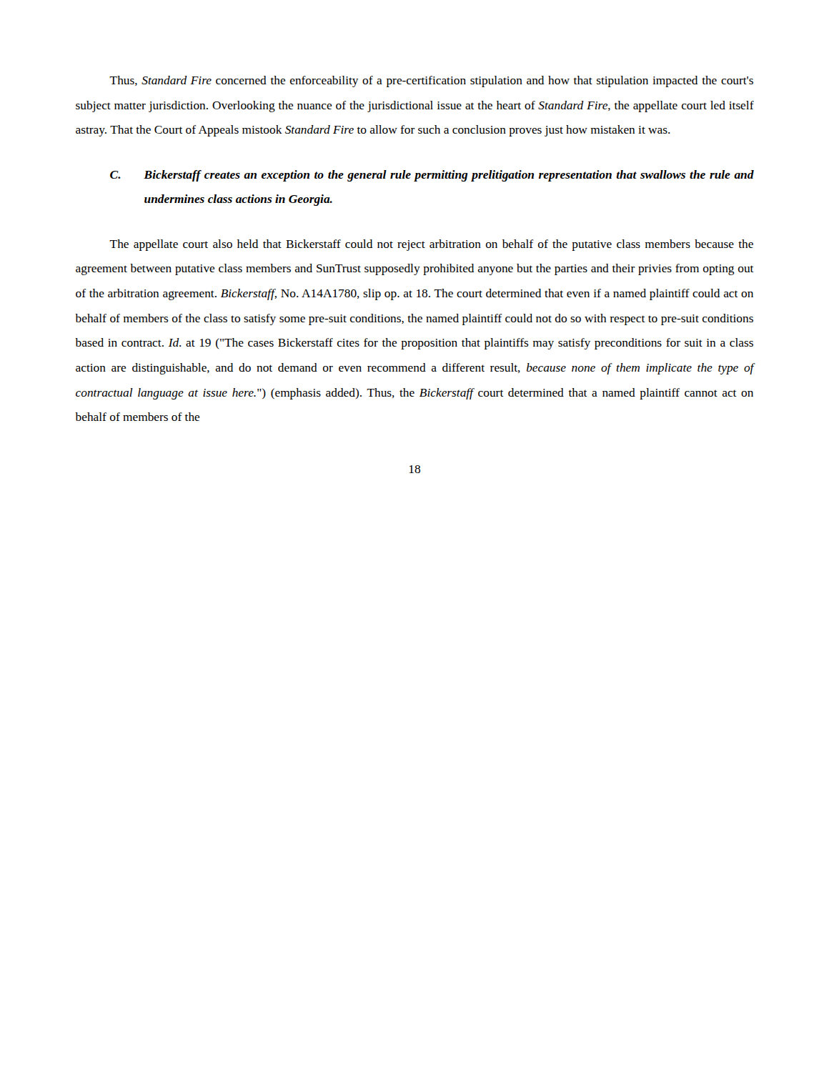Thus, Standard Fire concerned the enforceability of a pre-certification stipulation and how that stipulation impacted the court's subject matter jurisdiction. Overlooking the nuance of the jurisdictional issue at the heart of Standard Fire, the appellate court led itself astray. That the Court of Appeals mistook Standard Fire to allow for such a conclusion proves just how mistaken it was.
C. Bickerstaff creates an exception to the general rule permitting prelitigation representation that swallows the rule and undermines class actions in Georgia.
The appellate court also held that Bickerstaff could not reject arbitration on behalf of the putative class members because the agreement between putative class members and SunTrust supposedly prohibited anyone but the parties and their privies from opting out of the arbitration agreement. Bickerstaff, No. A14A1780, slip op. at 18. The court determined that even if a named plaintiff could act on behalf of members of the class to satisfy some pre-suit conditions, the named plaintiff could not do so with respect to pre-suit conditions based in contract. Id. at 19 ("The cases Bickerstaff cites for the proposition that plaintiffs may satisfy preconditions for suit in a class action are distinguishable, and do not demand or even recommend a different result, because none of them implicate the type of contractual language at issue here.") (emphasis added). Thus, the Bickerstaff court determined that a named plaintiff cannot act on behalf of members of the
18